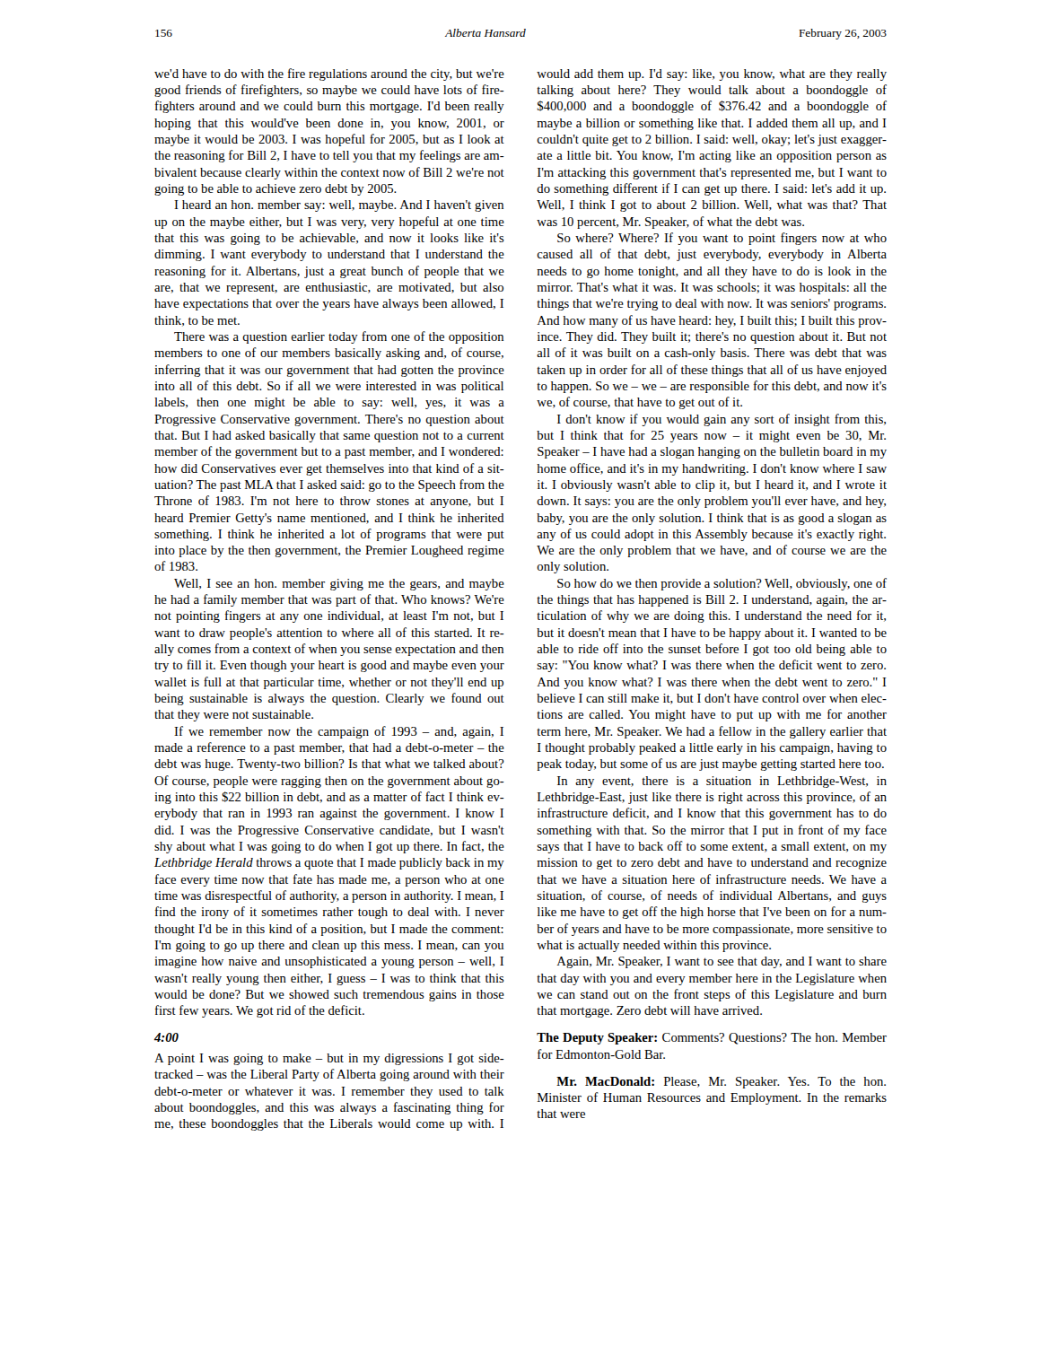156 Alberta Hansard February 26, 2003
we'd have to do with the fire regulations around the city, but we're good friends of firefighters, so maybe we could have lots of firefighters around and we could burn this mortgage. I'd been really hoping that this would've been done in, you know, 2001, or maybe it would be 2003. I was hopeful for 2005, but as I look at the reasoning for Bill 2, I have to tell you that my feelings are ambivalent because clearly within the context now of Bill 2 we're not going to be able to achieve zero debt by 2005.
I heard an hon. member say: well, maybe. And I haven't given up on the maybe either, but I was very, very hopeful at one time that this was going to be achievable, and now it looks like it's dimming. I want everybody to understand that I understand the reasoning for it. Albertans, just a great bunch of people that we are, that we represent, are enthusiastic, are motivated, but also have expectations that over the years have always been allowed, I think, to be met.
There was a question earlier today from one of the opposition members to one of our members basically asking and, of course, inferring that it was our government that had gotten the province into all of this debt. So if all we were interested in was political labels, then one might be able to say: well, yes, it was a Progressive Conservative government. There's no question about that. But I had asked basically that same question not to a current member of the government but to a past member, and I wondered: how did Conservatives ever get themselves into that kind of a situation? The past MLA that I asked said: go to the Speech from the Throne of 1983. I'm not here to throw stones at anyone, but I heard Premier Getty's name mentioned, and I think he inherited something. I think he inherited a lot of programs that were put into place by the then government, the Premier Lougheed regime of 1983.
Well, I see an hon. member giving me the gears, and maybe he had a family member that was part of that. Who knows? We're not pointing fingers at any one individual, at least I'm not, but I want to draw people's attention to where all of this started. It really comes from a context of when you sense expectation and then try to fill it. Even though your heart is good and maybe even your wallet is full at that particular time, whether or not they'll end up being sustainable is always the question. Clearly we found out that they were not sustainable.
If we remember now the campaign of 1993 – and, again, I made a reference to a past member, that had a debt-o-meter – the debt was huge. Twenty-two billion? Is that what we talked about? Of course, people were ragging then on the government about going into this $22 billion in debt, and as a matter of fact I think everybody that ran in 1993 ran against the government. I know I did. I was the Progressive Conservative candidate, but I wasn't shy about what I was going to do when I got up there. In fact, the Lethbridge Herald throws a quote that I made publicly back in my face every time now that fate has made me, a person who at one time was disrespectful of authority, a person in authority. I mean, I find the irony of it sometimes rather tough to deal with. I never thought I'd be in this kind of a position, but I made the comment: I'm going to go up there and clean up this mess. I mean, can you imagine how naive and unsophisticated a young person – well, I wasn't really young then either, I guess – I was to think that this would be done? But we showed such tremendous gains in those first few years. We got rid of the deficit.
4:00
A point I was going to make – but in my digressions I got sidetracked – was the Liberal Party of Alberta going around with their debt-o-meter or whatever it was. I remember they used to talk about boondoggles, and this was always a fascinating thing for me, these boondoggles that the Liberals would come up with. I would add them up. I'd say: like, you know, what are they really talking about here? They would talk about a boondoggle of $400,000 and a boondoggle of $376.42 and a boondoggle of maybe a billion or something like that. I added them all up, and I couldn't quite get to 2 billion. I said: well, okay; let's just exaggerate a little bit. You know, I'm acting like an opposition person as I'm attacking this government that's represented me, but I want to do something different if I can get up there. I said: let's add it up. Well, I think I got to about 2 billion. Well, what was that? That was 10 percent, Mr. Speaker, of what the debt was.
So where? Where? If you want to point fingers now at who caused all of that debt, just everybody, everybody in Alberta needs to go home tonight, and all they have to do is look in the mirror. That's what it was. It was schools; it was hospitals: all the things that we're trying to deal with now. It was seniors' programs. And how many of us have heard: hey, I built this; I built this province. They did. They built it; there's no question about it. But not all of it was built on a cash-only basis. There was debt that was taken up in order for all of these things that all of us have enjoyed to happen. So we – we – are responsible for this debt, and now it's we, of course, that have to get out of it.
I don't know if you would gain any sort of insight from this, but I think that for 25 years now – it might even be 30, Mr. Speaker – I have had a slogan hanging on the bulletin board in my home office, and it's in my handwriting. I don't know where I saw it. I obviously wasn't able to clip it, but I heard it, and I wrote it down. It says: you are the only problem you'll ever have, and hey, baby, you are the only solution. I think that is as good a slogan as any of us could adopt in this Assembly because it's exactly right. We are the only problem that we have, and of course we are the only solution.
So how do we then provide a solution? Well, obviously, one of the things that has happened is Bill 2. I understand, again, the articulation of why we are doing this. I understand the need for it, but it doesn't mean that I have to be happy about it. I wanted to be able to ride off into the sunset before I got too old being able to say: "You know what? I was there when the deficit went to zero. And you know what? I was there when the debt went to zero." I believe I can still make it, but I don't have control over when elections are called. You might have to put up with me for another term here, Mr. Speaker. We had a fellow in the gallery earlier that I thought probably peaked a little early in his campaign, having to peak today, but some of us are just maybe getting started here too.
In any event, there is a situation in Lethbridge-West, in Lethbridge-East, just like there is right across this province, of an infrastructure deficit, and I know that this government has to do something with that. So the mirror that I put in front of my face says that I have to back off to some extent, a small extent, on my mission to get to zero debt and have to understand and recognize that we have a situation here of infrastructure needs. We have a situation, of course, of needs of individual Albertans, and guys like me have to get off the high horse that I've been on for a number of years and have to be more compassionate, more sensitive to what is actually needed within this province.
Again, Mr. Speaker, I want to see that day, and I want to share that day with you and every member here in the Legislature when we can stand out on the front steps of this Legislature and burn that mortgage. Zero debt will have arrived.
The Deputy Speaker: Comments? Questions? The hon. Member for Edmonton-Gold Bar.
Mr. MacDonald: Please, Mr. Speaker. Yes. To the hon. Minister of Human Resources and Employment. In the remarks that were